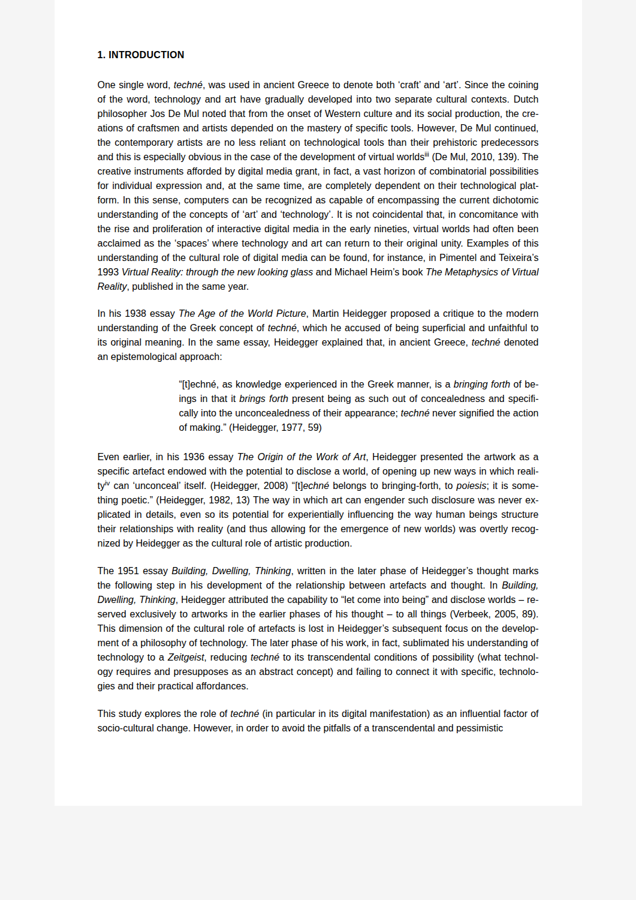1. INTRODUCTION
One single word, techné, was used in ancient Greece to denote both ‘craft’ and ‘art’. Since the coining of the word, technology and art have gradually developed into two separate cultural contexts. Dutch philosopher Jos De Mul noted that from the onset of Western culture and its social production, the creations of craftsmen and artists depended on the mastery of specific tools. However, De Mul continued, the contemporary artists are no less reliant on technological tools than their prehistoric predecessors and this is especially obvious in the case of the development of virtual worldsiii (De Mul, 2010, 139). The creative instruments afforded by digital media grant, in fact, a vast horizon of combinatorial possibilities for individual expression and, at the same time, are completely dependent on their technological platform. In this sense, computers can be recognized as capable of encompassing the current dichotomic understanding of the concepts of ‘art’ and ‘technology’. It is not coincidental that, in concomitance with the rise and proliferation of interactive digital media in the early nineties, virtual worlds had often been acclaimed as the ‘spaces’ where technology and art can return to their original unity. Examples of this understanding of the cultural role of digital media can be found, for instance, in Pimentel and Teixeira’s 1993 Virtual Reality: through the new looking glass and Michael Heim’s book The Metaphysics of Virtual Reality, published in the same year.
In his 1938 essay The Age of the World Picture, Martin Heidegger proposed a critique to the modern understanding of the Greek concept of techné, which he accused of being superficial and unfaithful to its original meaning. In the same essay, Heidegger explained that, in ancient Greece, techné denoted an epistemological approach:
“[t]echné, as knowledge experienced in the Greek manner, is a bringing forth of beings in that it brings forth present being as such out of concealedness and specifically into the unconcealedness of their appearance; techné never signified the action of making.” (Heidegger, 1977, 59)
Even earlier, in his 1936 essay The Origin of the Work of Art, Heidegger presented the artwork as a specific artefact endowed with the potential to disclose a world, of opening up new ways in which realityiv can ‘unconceal’ itself. (Heidegger, 2008) “[t]echné belongs to bringing-forth, to poiesis; it is something poetic.” (Heidegger, 1982, 13) The way in which art can engender such disclosure was never explicated in details, even so its potential for experientially influencing the way human beings structure their relationships with reality (and thus allowing for the emergence of new worlds) was overtly recognized by Heidegger as the cultural role of artistic production.
The 1951 essay Building, Dwelling, Thinking, written in the later phase of Heidegger’s thought marks the following step in his development of the relationship between artefacts and thought. In Building, Dwelling, Thinking, Heidegger attributed the capability to “let come into being” and disclose worlds – reserved exclusively to artworks in the earlier phases of his thought – to all things (Verbeek, 2005, 89). This dimension of the cultural role of artefacts is lost in Heidegger’s subsequent focus on the development of a philosophy of technology. The later phase of his work, in fact, sublimated his understanding of technology to a Zeitgeist, reducing techné to its transcendental conditions of possibility (what technology requires and presupposes as an abstract concept) and failing to connect it with specific, technologies and their practical affordances.
This study explores the role of techné (in particular in its digital manifestation) as an influential factor of socio-cultural change. However, in order to avoid the pitfalls of a transcendental and pessimistic